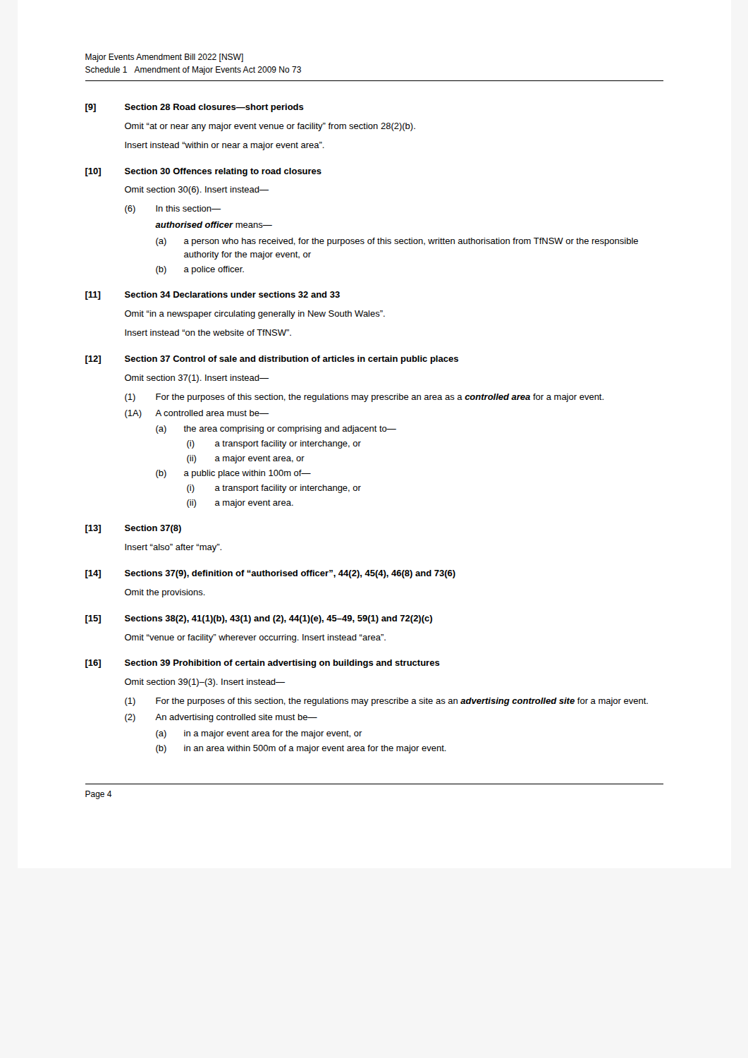Major Events Amendment Bill 2022 [NSW]
Schedule 1 Amendment of Major Events Act 2009 No 73
[9]
Section 28 Road closures—short periods
Omit “at or near any major event venue or facility” from section 28(2)(b).
Insert instead “within or near a major event area”.
[10]
Section 30 Offences relating to road closures
Omit section 30(6). Insert instead—
(6)
In this section—
authorised officer means—
(a)
a person who has received, for the purposes of this section, written authorisation from TfNSW or the responsible authority for the major event, or
(b)
a police officer.
[11]
Section 34 Declarations under sections 32 and 33
Omit “in a newspaper circulating generally in New South Wales”.
Insert instead “on the website of TfNSW”.
[12]
Section 37 Control of sale and distribution of articles in certain public places
Omit section 37(1). Insert instead—
(1)
For the purposes of this section, the regulations may prescribe an area as a controlled area for a major event.
(1A)
A controlled area must be—
(a)
the area comprising or comprising and adjacent to—
(i)
a transport facility or interchange, or
(ii)
a major event area, or
(b)
a public place within 100m of—
(i)
a transport facility or interchange, or
(ii)
a major event area.
[13]
Section 37(8)
Insert “also” after “may”.
[14]
Sections 37(9), definition of “authorised officer”, 44(2), 45(4), 46(8) and 73(6)
Omit the provisions.
[15]
Sections 38(2), 41(1)(b), 43(1) and (2), 44(1)(e), 45–49, 59(1) and 72(2)(c)
Omit “venue or facility” wherever occurring. Insert instead “area”.
[16]
Section 39 Prohibition of certain advertising on buildings and structures
Omit section 39(1)–(3). Insert instead—
(1)
For the purposes of this section, the regulations may prescribe a site as an advertising controlled site for a major event.
(2)
An advertising controlled site must be—
(a)
in a major event area for the major event, or
(b)
in an area within 500m of a major event area for the major event.
Page 4